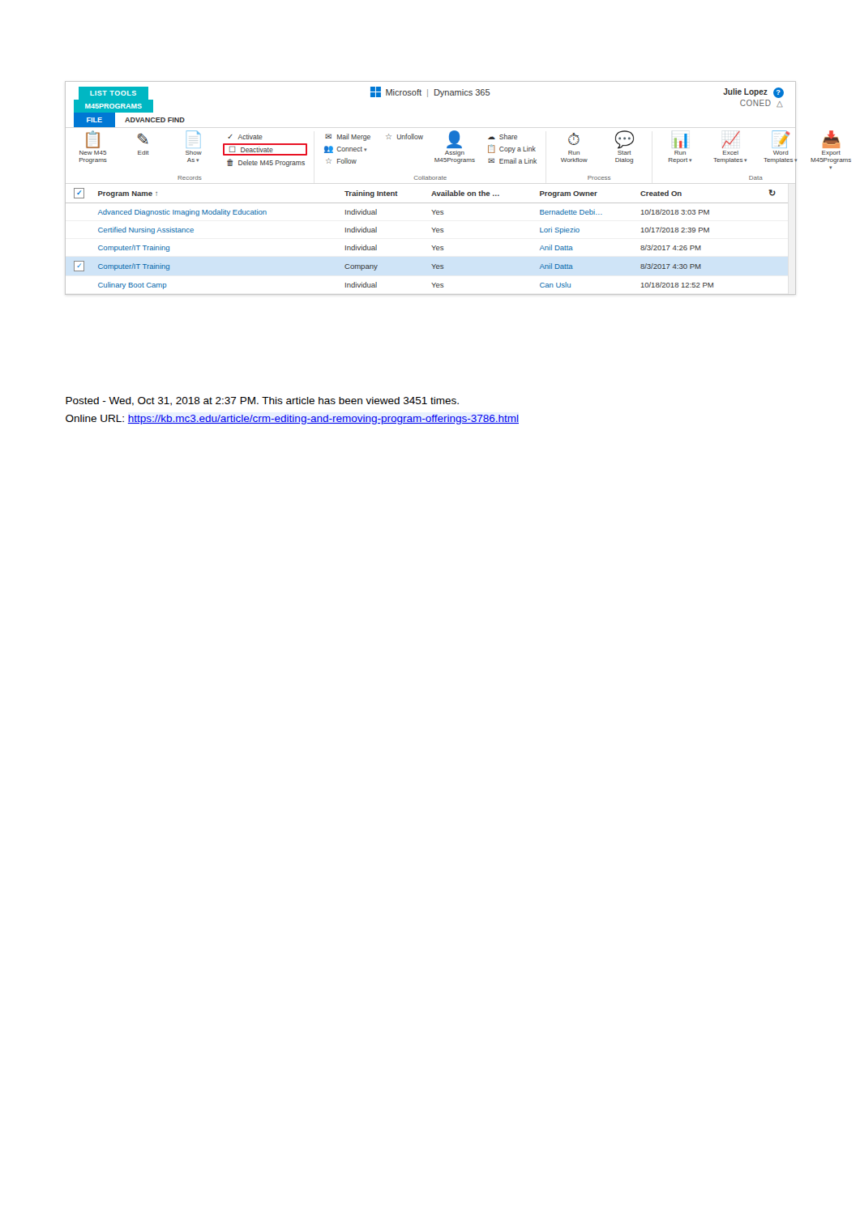List Tools
M45Programs
Microsoft | Dynamics 365
Julie Lopez ?
CONED △
File
Advanced Find
📋 New M45
Programs
✎ Edit
📄 Show
As
✓Activate
☐Deactivate
🗑Delete M45 Programs
Records
✉Mail Merge
👥Connect
☆Follow
☆Unfollow
👤 Assign
M45Programs
☁Share
📋Copy a Link
✉Email a Link
Collaborate
⏱ Run
Workflow
💬 Start
Dialog
Process
📊 Run
Report
📈 Excel
Templates
📝 Word
Templates
📥 Export
M45Programs
Data
| ✓ | Program Name ↑ | Training Intent | Available on the … | Program Owner | Created On | | ↻ |
| --- | --- | --- | --- | --- | --- | --- | --- |
| | Advanced Diagnostic Imaging Modality Education | Individual | Yes | Bernadette Debi… | 10/18/2018 3:03 PM | | |
| | Certified Nursing Assistance | Individual | Yes | Lori Spiezio | 10/17/2018 2:39 PM | | |
| | Computer/IT Training | Individual | Yes | Anil Datta | 8/3/2017 4:26 PM | | |
| ✓ | Computer/IT Training | Company | Yes | Anil Datta | 8/3/2017 4:30 PM | | |
| | Culinary Boot Camp | Individual | Yes | Can Uslu | 10/18/2018 12:52 PM | | |
Posted - Wed, Oct 31, 2018 at 2:37 PM. This article has been viewed 3451 times.
Online URL: https://kb.mc3.edu/article/crm-editing-and-removing-program-offerings-3786.html